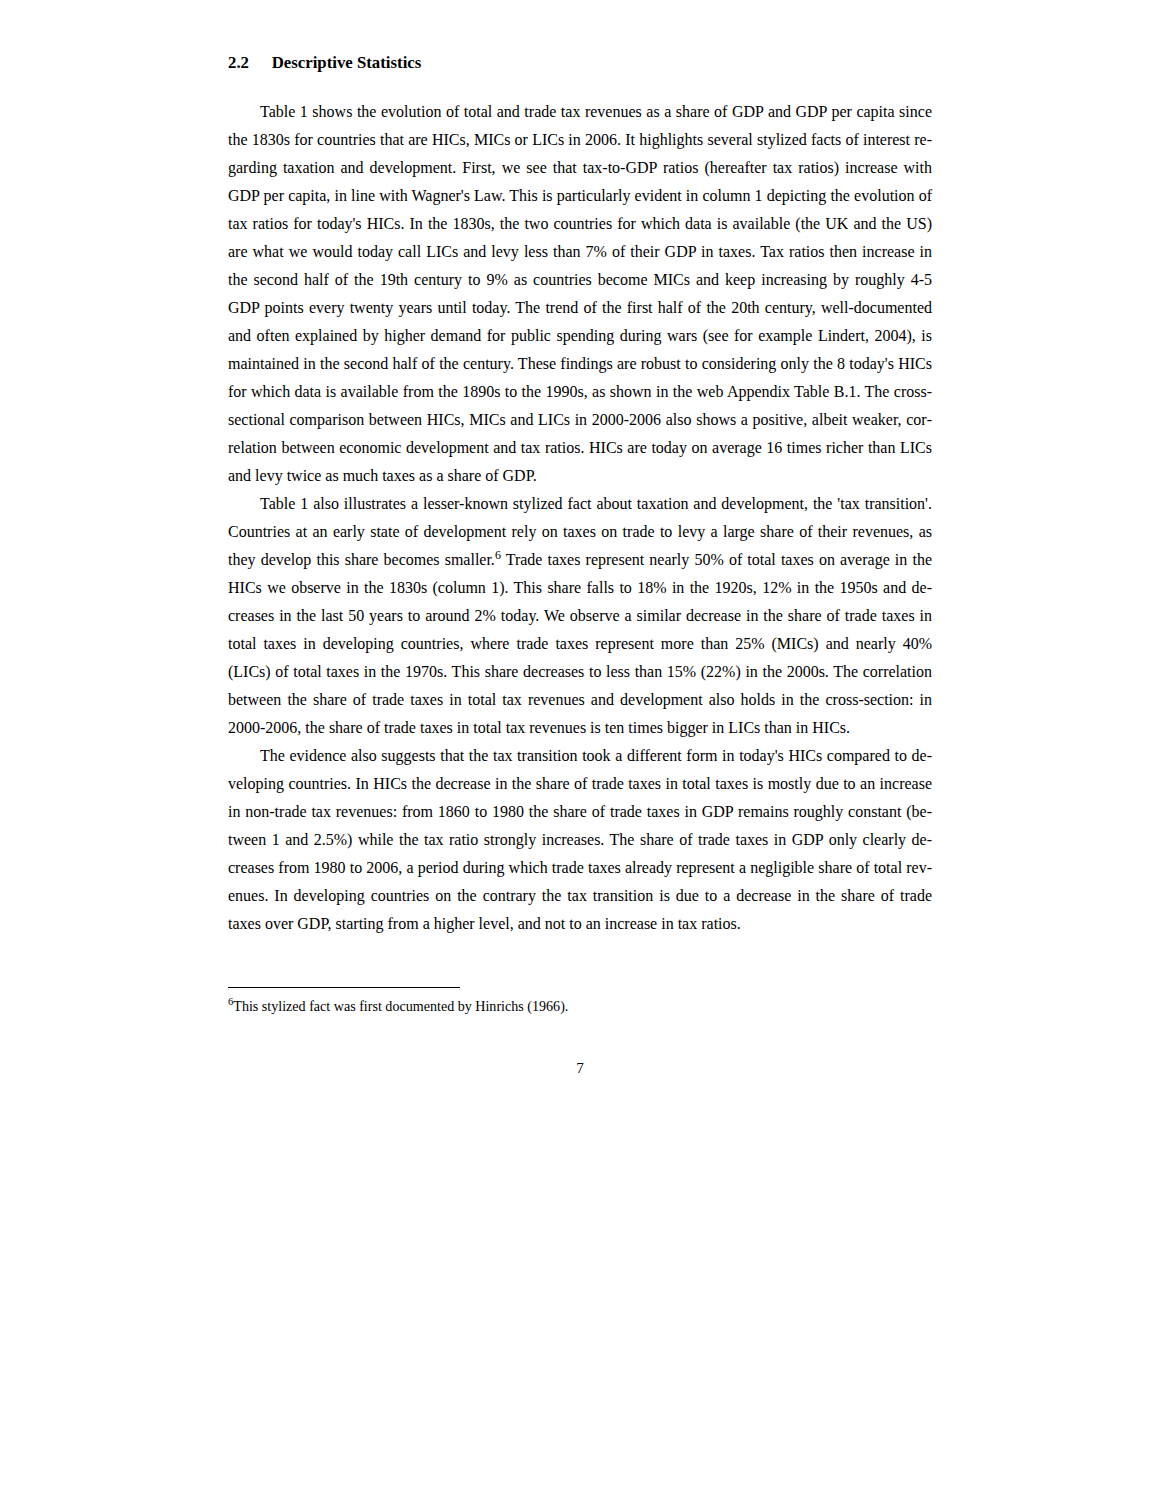2.2 Descriptive Statistics
Table 1 shows the evolution of total and trade tax revenues as a share of GDP and GDP per capita since the 1830s for countries that are HICs, MICs or LICs in 2006. It highlights several stylized facts of interest regarding taxation and development. First, we see that tax-to-GDP ratios (hereafter tax ratios) increase with GDP per capita, in line with Wagner's Law. This is particularly evident in column 1 depicting the evolution of tax ratios for today's HICs. In the 1830s, the two countries for which data is available (the UK and the US) are what we would today call LICs and levy less than 7% of their GDP in taxes. Tax ratios then increase in the second half of the 19th century to 9% as countries become MICs and keep increasing by roughly 4-5 GDP points every twenty years until today. The trend of the first half of the 20th century, well-documented and often explained by higher demand for public spending during wars (see for example Lindert, 2004), is maintained in the second half of the century. These findings are robust to considering only the 8 today's HICs for which data is available from the 1890s to the 1990s, as shown in the web Appendix Table B.1. The cross-sectional comparison between HICs, MICs and LICs in 2000-2006 also shows a positive, albeit weaker, correlation between economic development and tax ratios. HICs are today on average 16 times richer than LICs and levy twice as much taxes as a share of GDP.
Table 1 also illustrates a lesser-known stylized fact about taxation and development, the 'tax transition'. Countries at an early state of development rely on taxes on trade to levy a large share of their revenues, as they develop this share becomes smaller.6 Trade taxes represent nearly 50% of total taxes on average in the HICs we observe in the 1830s (column 1). This share falls to 18% in the 1920s, 12% in the 1950s and decreases in the last 50 years to around 2% today. We observe a similar decrease in the share of trade taxes in total taxes in developing countries, where trade taxes represent more than 25% (MICs) and nearly 40% (LICs) of total taxes in the 1970s. This share decreases to less than 15% (22%) in the 2000s. The correlation between the share of trade taxes in total tax revenues and development also holds in the cross-section: in 2000-2006, the share of trade taxes in total tax revenues is ten times bigger in LICs than in HICs.
The evidence also suggests that the tax transition took a different form in today's HICs compared to developing countries. In HICs the decrease in the share of trade taxes in total taxes is mostly due to an increase in non-trade tax revenues: from 1860 to 1980 the share of trade taxes in GDP remains roughly constant (between 1 and 2.5%) while the tax ratio strongly increases. The share of trade taxes in GDP only clearly decreases from 1980 to 2006, a period during which trade taxes already represent a negligible share of total revenues. In developing countries on the contrary the tax transition is due to a decrease in the share of trade taxes over GDP, starting from a higher level, and not to an increase in tax ratios.
6This stylized fact was first documented by Hinrichs (1966).
7